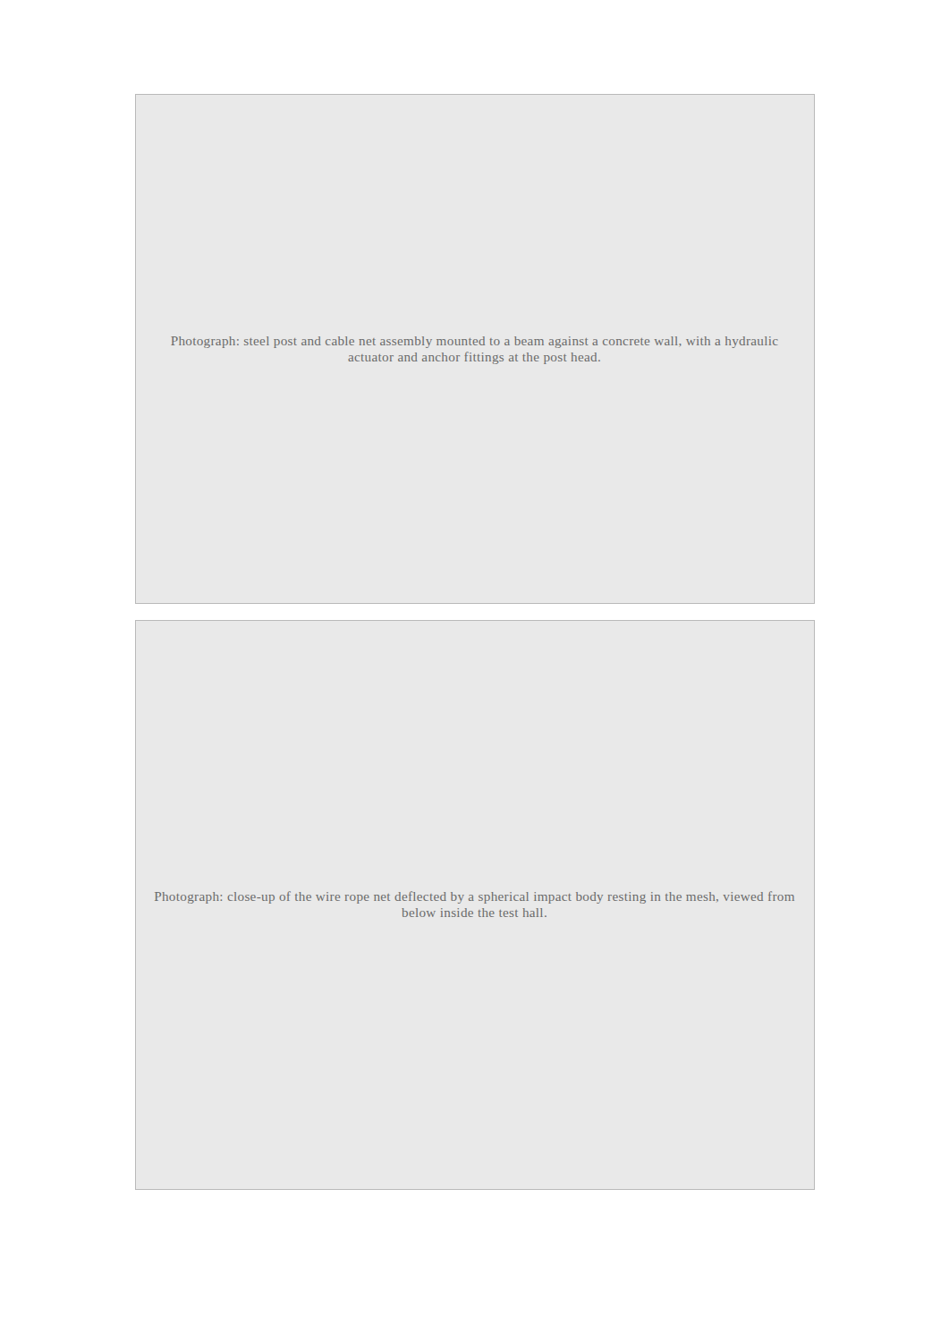Photograph: steel post and cable net assembly mounted to a beam against a concrete wall, with a hydraulic actuator and anchor fittings at the post head.
Photograph: close-up of the wire rope net deflected by a spherical impact body resting in the mesh, viewed from below inside the test hall.